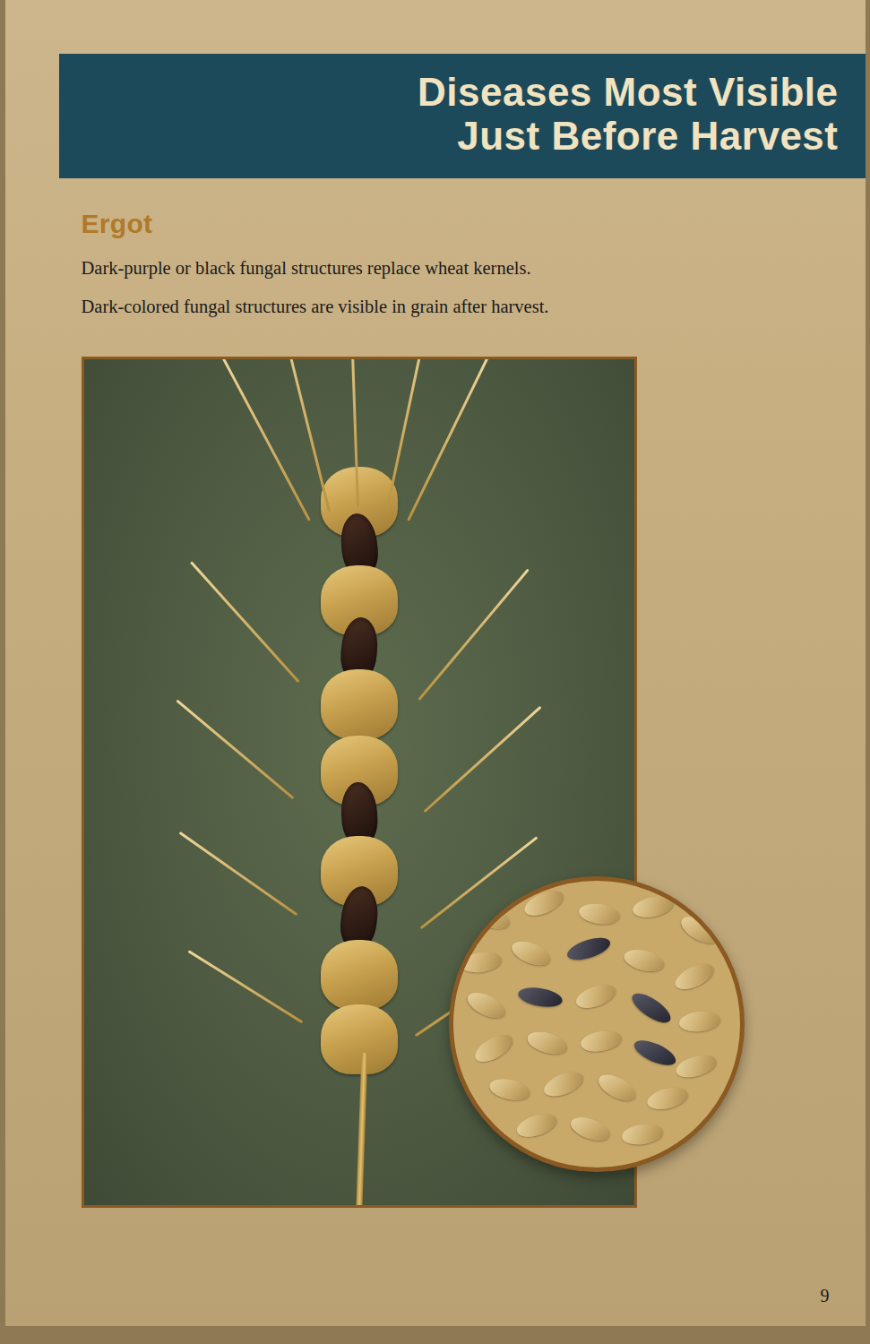Diseases Most Visible
Just Before Harvest
Ergot
Dark-purple or black fungal structures replace wheat kernels.
Dark-colored fungal structures are visible in grain after harvest.
9